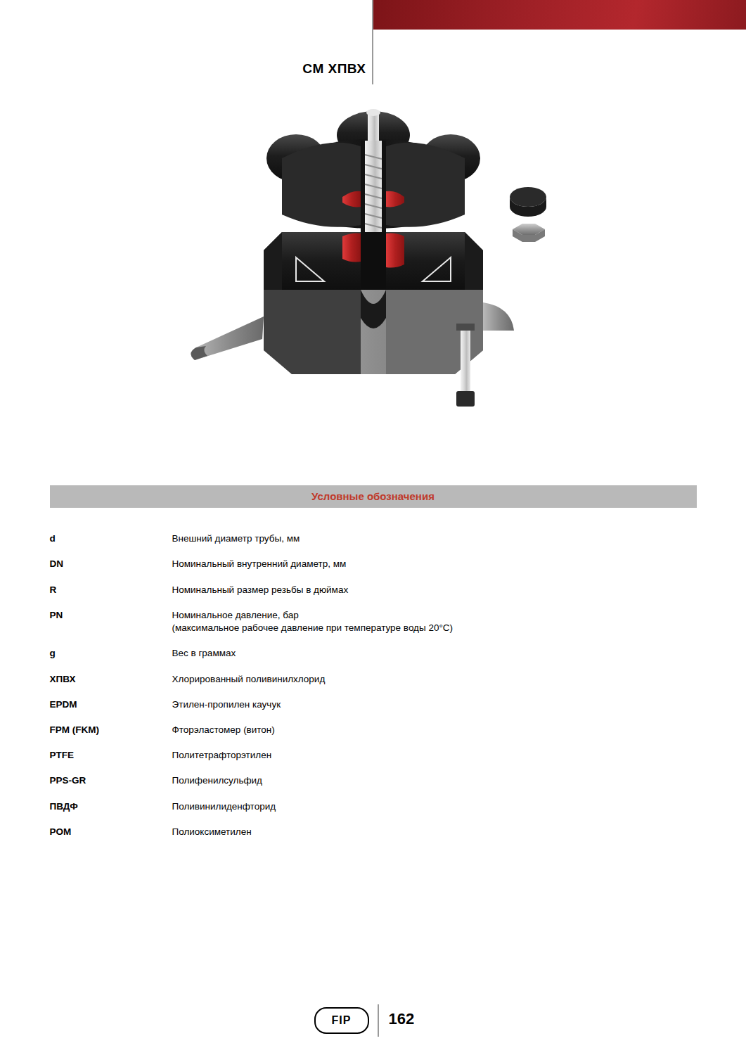CM ХПВХ
Условные обозначения
| d | Внешний диаметр трубы, мм |
| DN | Номинальный внутренний диаметр, мм |
| R | Номинальный размер резьбы в дюймах |
| PN | Номинальное давление, бар (максимальное рабочее давление при температуре воды 20°C) |
| g | Вес в граммах |
| ХПВХ | Хлорированный поливинилхлорид |
| EPDM | Этилен-пропилен каучук |
| FPM (FKM) | Фторэластомер (витон) |
| PTFE | Политетрафторэтилен |
| PPS-GR | Полифенилсульфид |
| ПВДФ | Поливинилиденфторид |
| POM | Полиоксиметилен |
FIP
162